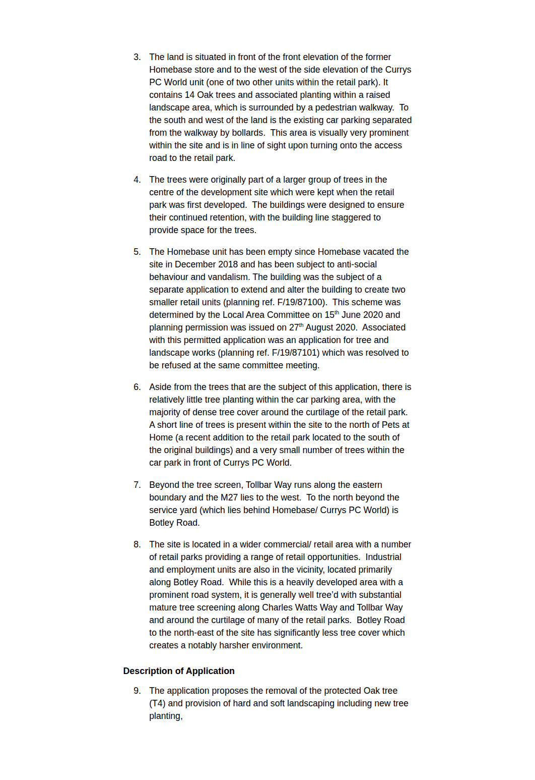The land is situated in front of the front elevation of the former Homebase store and to the west of the side elevation of the Currys PC World unit (one of two other units within the retail park). It contains 14 Oak trees and associated planting within a raised landscape area, which is surrounded by a pedestrian walkway. To the south and west of the land is the existing car parking separated from the walkway by bollards. This area is visually very prominent within the site and is in line of sight upon turning onto the access road to the retail park.
The trees were originally part of a larger group of trees in the centre of the development site which were kept when the retail park was first developed. The buildings were designed to ensure their continued retention, with the building line staggered to provide space for the trees.
The Homebase unit has been empty since Homebase vacated the site in December 2018 and has been subject to anti-social behaviour and vandalism. The building was the subject of a separate application to extend and alter the building to create two smaller retail units (planning ref. F/19/87100). This scheme was determined by the Local Area Committee on 15th June 2020 and planning permission was issued on 27th August 2020. Associated with this permitted application was an application for tree and landscape works (planning ref. F/19/87101) which was resolved to be refused at the same committee meeting.
Aside from the trees that are the subject of this application, there is relatively little tree planting within the car parking area, with the majority of dense tree cover around the curtilage of the retail park. A short line of trees is present within the site to the north of Pets at Home (a recent addition to the retail park located to the south of the original buildings) and a very small number of trees within the car park in front of Currys PC World.
Beyond the tree screen, Tollbar Way runs along the eastern boundary and the M27 lies to the west. To the north beyond the service yard (which lies behind Homebase/ Currys PC World) is Botley Road.
The site is located in a wider commercial/ retail area with a number of retail parks providing a range of retail opportunities. Industrial and employment units are also in the vicinity, located primarily along Botley Road. While this is a heavily developed area with a prominent road system, it is generally well tree’d with substantial mature tree screening along Charles Watts Way and Tollbar Way and around the curtilage of many of the retail parks. Botley Road to the north-east of the site has significantly less tree cover which creates a notably harsher environment.
Description of Application
The application proposes the removal of the protected Oak tree (T4) and provision of hard and soft landscaping including new tree planting,